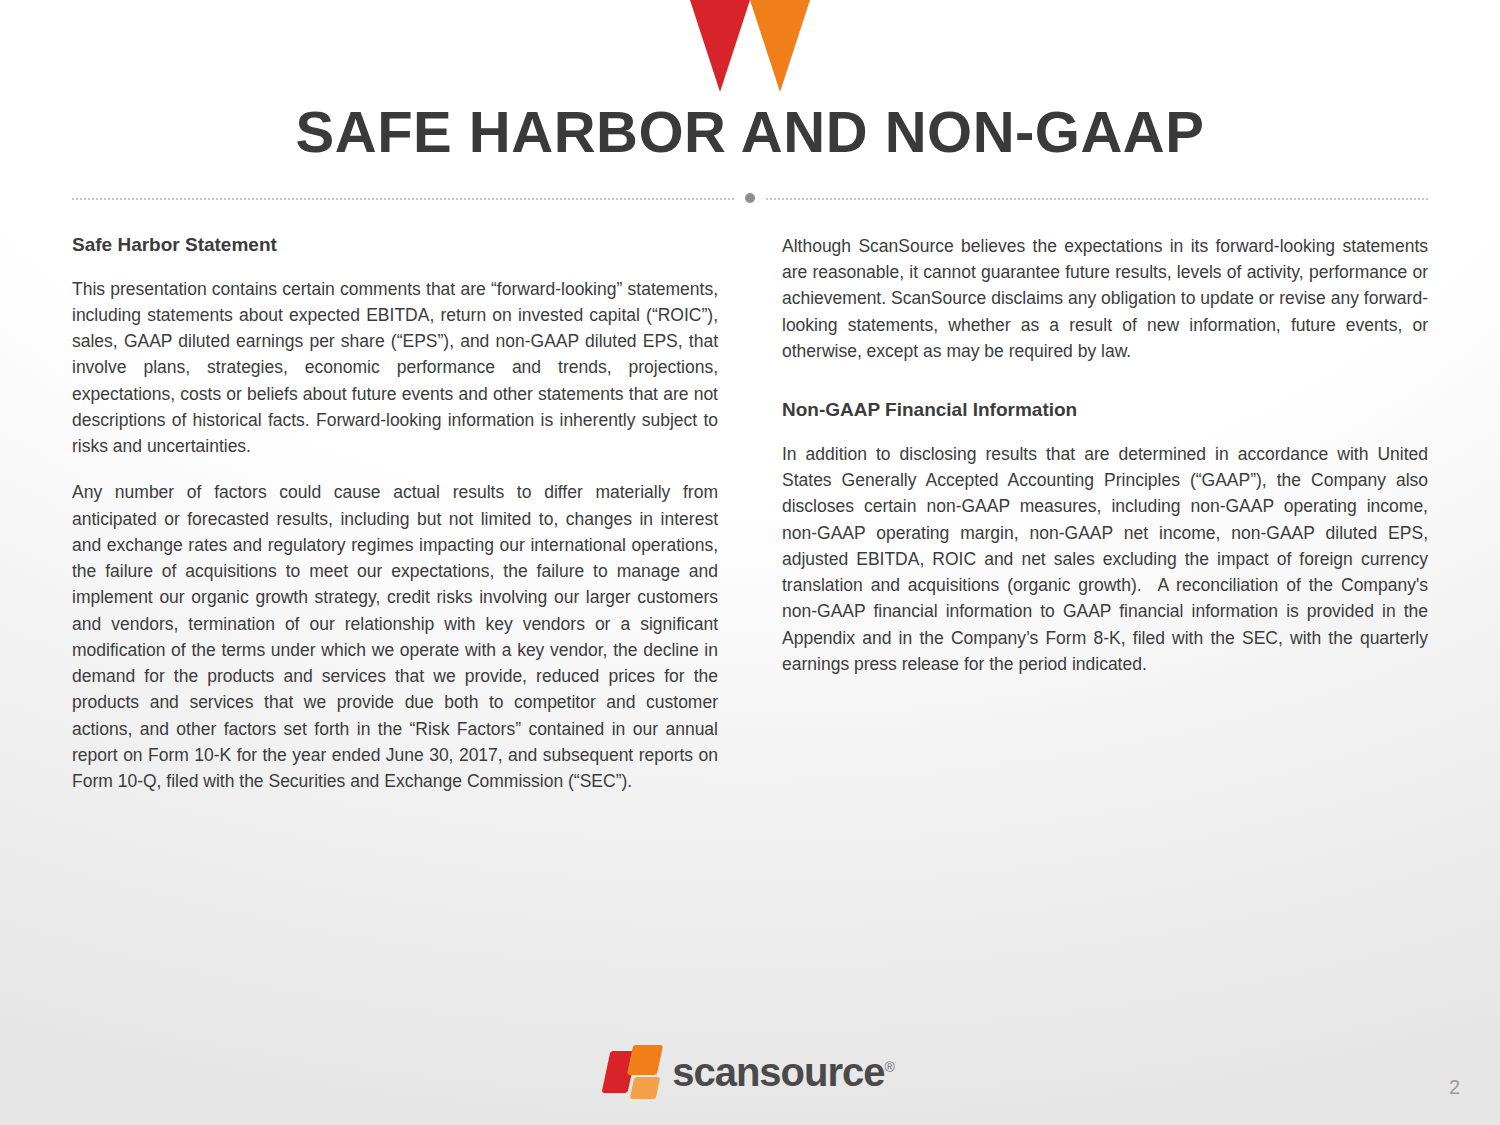SAFE HARBOR AND NON-GAAP
Safe Harbor Statement
This presentation contains certain comments that are “forward-looking” statements, including statements about expected EBITDA, return on invested capital (“ROIC”), sales, GAAP diluted earnings per share (“EPS”), and non-GAAP diluted EPS, that involve plans, strategies, economic performance and trends, projections, expectations, costs or beliefs about future events and other statements that are not descriptions of historical facts. Forward-looking information is inherently subject to risks and uncertainties.
Any number of factors could cause actual results to differ materially from anticipated or forecasted results, including but not limited to, changes in interest and exchange rates and regulatory regimes impacting our international operations, the failure of acquisitions to meet our expectations, the failure to manage and implement our organic growth strategy, credit risks involving our larger customers and vendors, termination of our relationship with key vendors or a significant modification of the terms under which we operate with a key vendor, the decline in demand for the products and services that we provide, reduced prices for the products and services that we provide due both to competitor and customer actions, and other factors set forth in the “Risk Factors” contained in our annual report on Form 10-K for the year ended June 30, 2017, and subsequent reports on Form 10-Q, filed with the Securities and Exchange Commission (“SEC”).
Although ScanSource believes the expectations in its forward-looking statements are reasonable, it cannot guarantee future results, levels of activity, performance or achievement. ScanSource disclaims any obligation to update or revise any forward-looking statements, whether as a result of new information, future events, or otherwise, except as may be required by law.
Non-GAAP Financial Information
In addition to disclosing results that are determined in accordance with United States Generally Accepted Accounting Principles (“GAAP”), the Company also discloses certain non-GAAP measures, including non-GAAP operating income, non-GAAP operating margin, non-GAAP net income, non-GAAP diluted EPS, adjusted EBITDA, ROIC and net sales excluding the impact of foreign currency translation and acquisitions (organic growth). A reconciliation of the Company's non-GAAP financial information to GAAP financial information is provided in the Appendix and in the Company’s Form 8-K, filed with the SEC, with the quarterly earnings press release for the period indicated.
scansource®
2